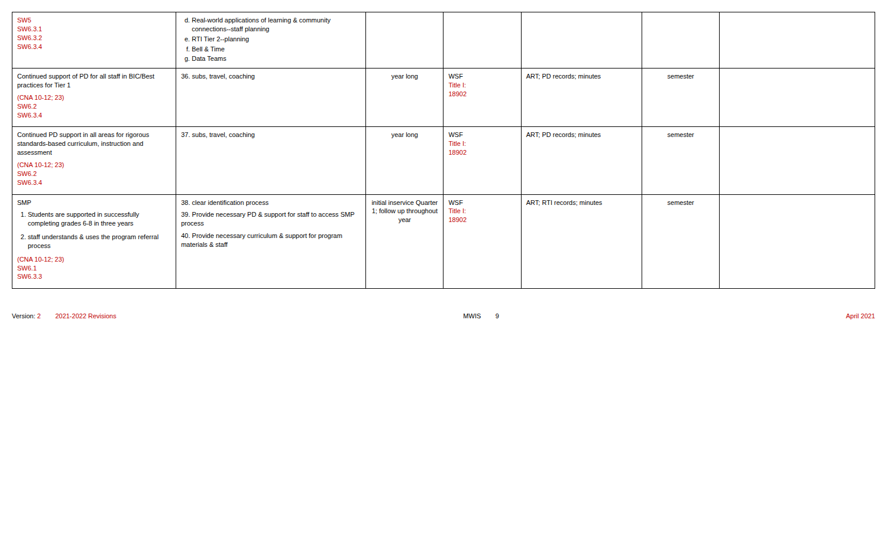| SW5 SW6.3.1 SW6.3.2 SW6.3.4 | Real-world applications of learning & community connections--staff planning RTI Tier 2--planning Bell & Time Data Teams | | | | | |
| Continued support of PD for all staff in BIC/Best practices for Tier 1 (CNA 10-12; 23) SW6.2 SW6.3.4 | 36. subs, travel, coaching | year long | WSF Title I: 18902 | ART; PD records; minutes | semester | |
| Continued PD support in all areas for rigorous standards-based curriculum, instruction and assessment (CNA 10-12; 23) SW6.2 SW6.3.4 | 37. subs, travel, coaching | year long | WSF Title I: 18902 | ART; PD records; minutes | semester | |
| SMP Students are supported in successfully completing grades 6-8 in three years staff understands & uses the program referral process (CNA 10-12; 23) SW6.1 SW6.3.3 | 38. clear identification process 39. Provide necessary PD & support for staff to access SMP process 40. Provide necessary curriculum & support for program materials & staff | initial inservice Quarter 1; follow up throughout year | WSF Title I: 18902 | ART; RTI records; minutes | semester | |
Version: 2 2021-2022 Revisions MWIS 9 April 2021